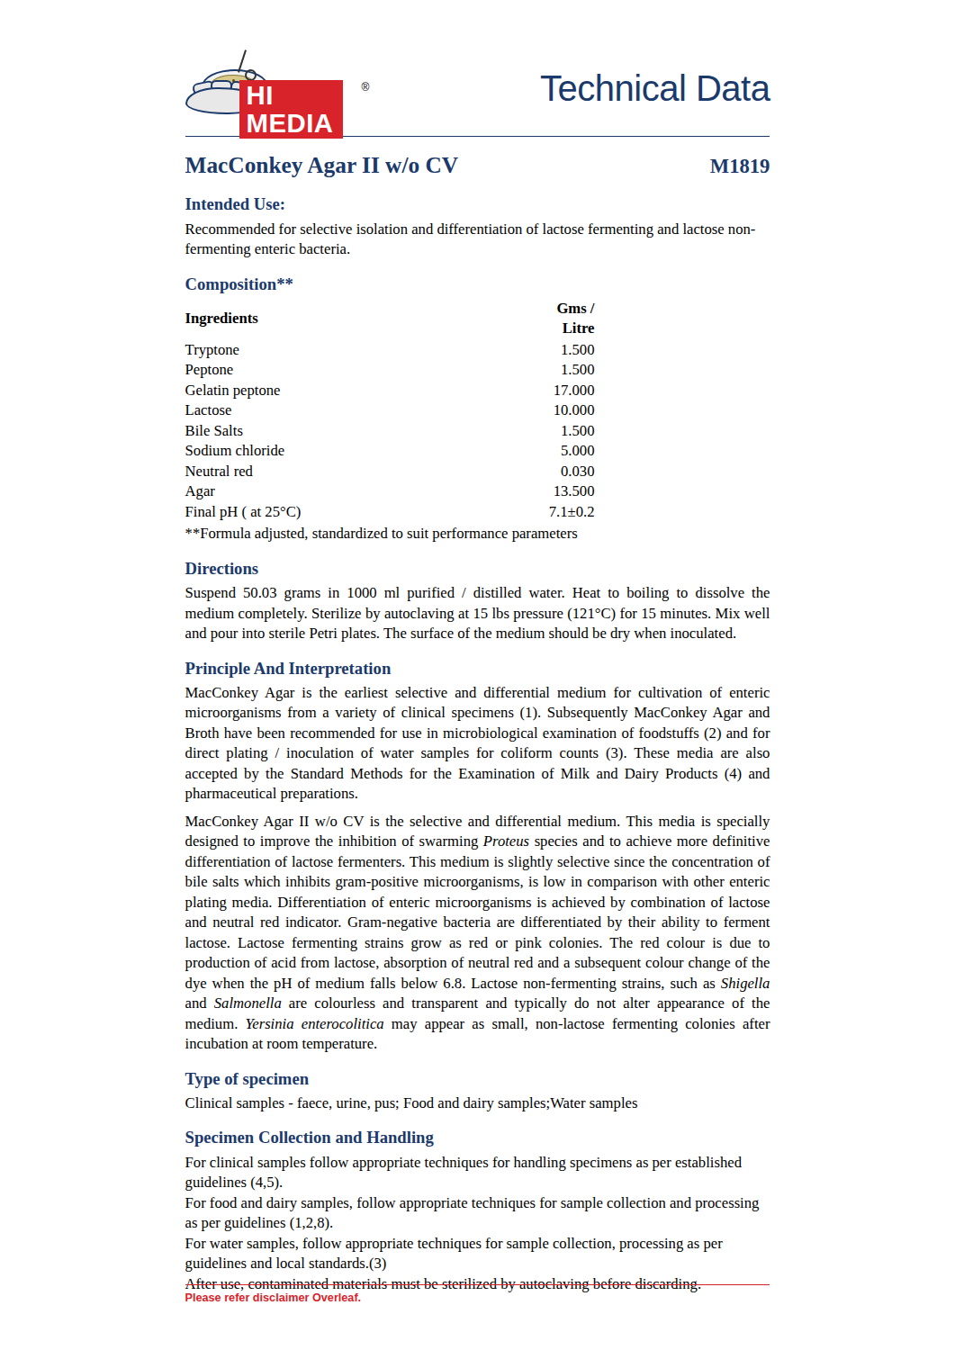HI MEDIA
®
Technical Data
MacConkey Agar II w/o CV
M1819
Intended Use:
Recommended for selective isolation and differentiation of lactose fermenting and lactose non-fermenting enteric bacteria.
Composition**
| Ingredients | Gms / Litre |
| --- | --- |
| Tryptone | 1.500 |
| Peptone | 1.500 |
| Gelatin peptone | 17.000 |
| Lactose | 10.000 |
| Bile Salts | 1.500 |
| Sodium chloride | 5.000 |
| Neutral red | 0.030 |
| Agar | 13.500 |
| Final pH ( at 25°C) | 7.1±0.2 |
**Formula adjusted, standardized to suit performance parameters
Directions
Suspend 50.03 grams in 1000 ml purified / distilled water. Heat to boiling to dissolve the medium completely. Sterilize by autoclaving at 15 lbs pressure (121°C) for 15 minutes. Mix well and pour into sterile Petri plates. The surface of the medium should be dry when inoculated.
Principle And Interpretation
MacConkey Agar is the earliest selective and differential medium for cultivation of enteric microorganisms from a variety of clinical specimens (1). Subsequently MacConkey Agar and Broth have been recommended for use in microbiological examination of foodstuffs (2) and for direct plating / inoculation of water samples for coliform counts (3). These media are also accepted by the Standard Methods for the Examination of Milk and Dairy Products (4) and pharmaceutical preparations.
MacConkey Agar II w/o CV is the selective and differential medium. This media is specially designed to improve the inhibition of swarming Proteus species and to achieve more definitive differentiation of lactose fermenters. This medium is slightly selective since the concentration of bile salts which inhibits gram-positive microorganisms, is low in comparison with other enteric plating media. Differentiation of enteric microorganisms is achieved by combination of lactose and neutral red indicator. Gram-negative bacteria are differentiated by their ability to ferment lactose. Lactose fermenting strains grow as red or pink colonies. The red colour is due to production of acid from lactose, absorption of neutral red and a subsequent colour change of the dye when the pH of medium falls below 6.8. Lactose non-fermenting strains, such as Shigella and Salmonella are colourless and transparent and typically do not alter appearance of the medium. Yersinia enterocolitica may appear as small, non-lactose fermenting colonies after incubation at room temperature.
Type of specimen
Clinical samples - faece, urine, pus; Food and dairy samples;Water samples
Specimen Collection and Handling
For clinical samples follow appropriate techniques for handling specimens as per established guidelines (4,5).
For food and dairy samples, follow appropriate techniques for sample collection and processing as per guidelines (1,2,8).
For water samples, follow appropriate techniques for sample collection, processing as per guidelines and local standards.(3)
After use, contaminated materials must be sterilized by autoclaving before discarding.
Please refer disclaimer Overleaf.